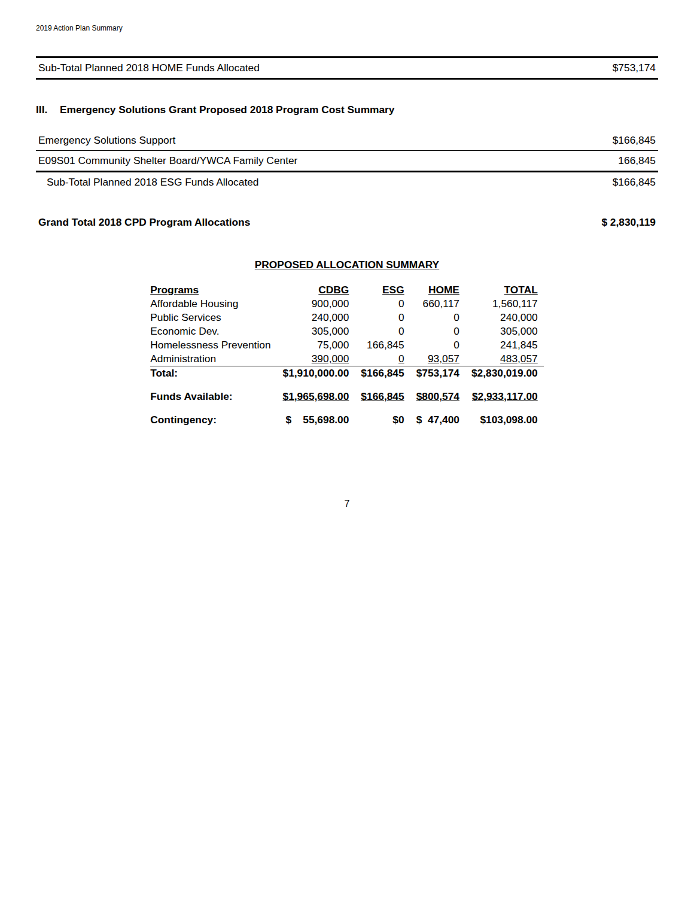2019 Action Plan Summary
Sub-Total Planned 2018 HOME Funds Allocated $753,174
III. Emergency Solutions Grant Proposed 2018 Program Cost Summary
Emergency Solutions Support $166,845
E09S01 Community Shelter Board/YWCA Family Center 166,845
Sub-Total Planned 2018 ESG Funds Allocated $166,845
Grand Total 2018 CPD Program Allocations $ 2,830,119
PROPOSED ALLOCATION SUMMARY
| Programs | CDBG | ESG | HOME | TOTAL |
| --- | --- | --- | --- | --- |
| Affordable Housing | 900,000 | 0 | 660,117 | 1,560,117 |
| Public Services | 240,000 | 0 | 0 | 240,000 |
| Economic Dev. | 305,000 | 0 | 0 | 305,000 |
| Homelessness Prevention | 75,000 | 166,845 | 0 | 241,845 |
| Administration | 390,000 | 0 | 93,057 | 483,057 |
| Total: | $1,910,000.00 | $166,845 | $753,174 | $2,830,019.00 |
| Funds Available: | $1,965,698.00 | $166,845 | $800,574 | $2,933,117.00 |
| Contingency: | $ 55,698.00 | $0 | $ 47,400 | $103,098.00 |
7